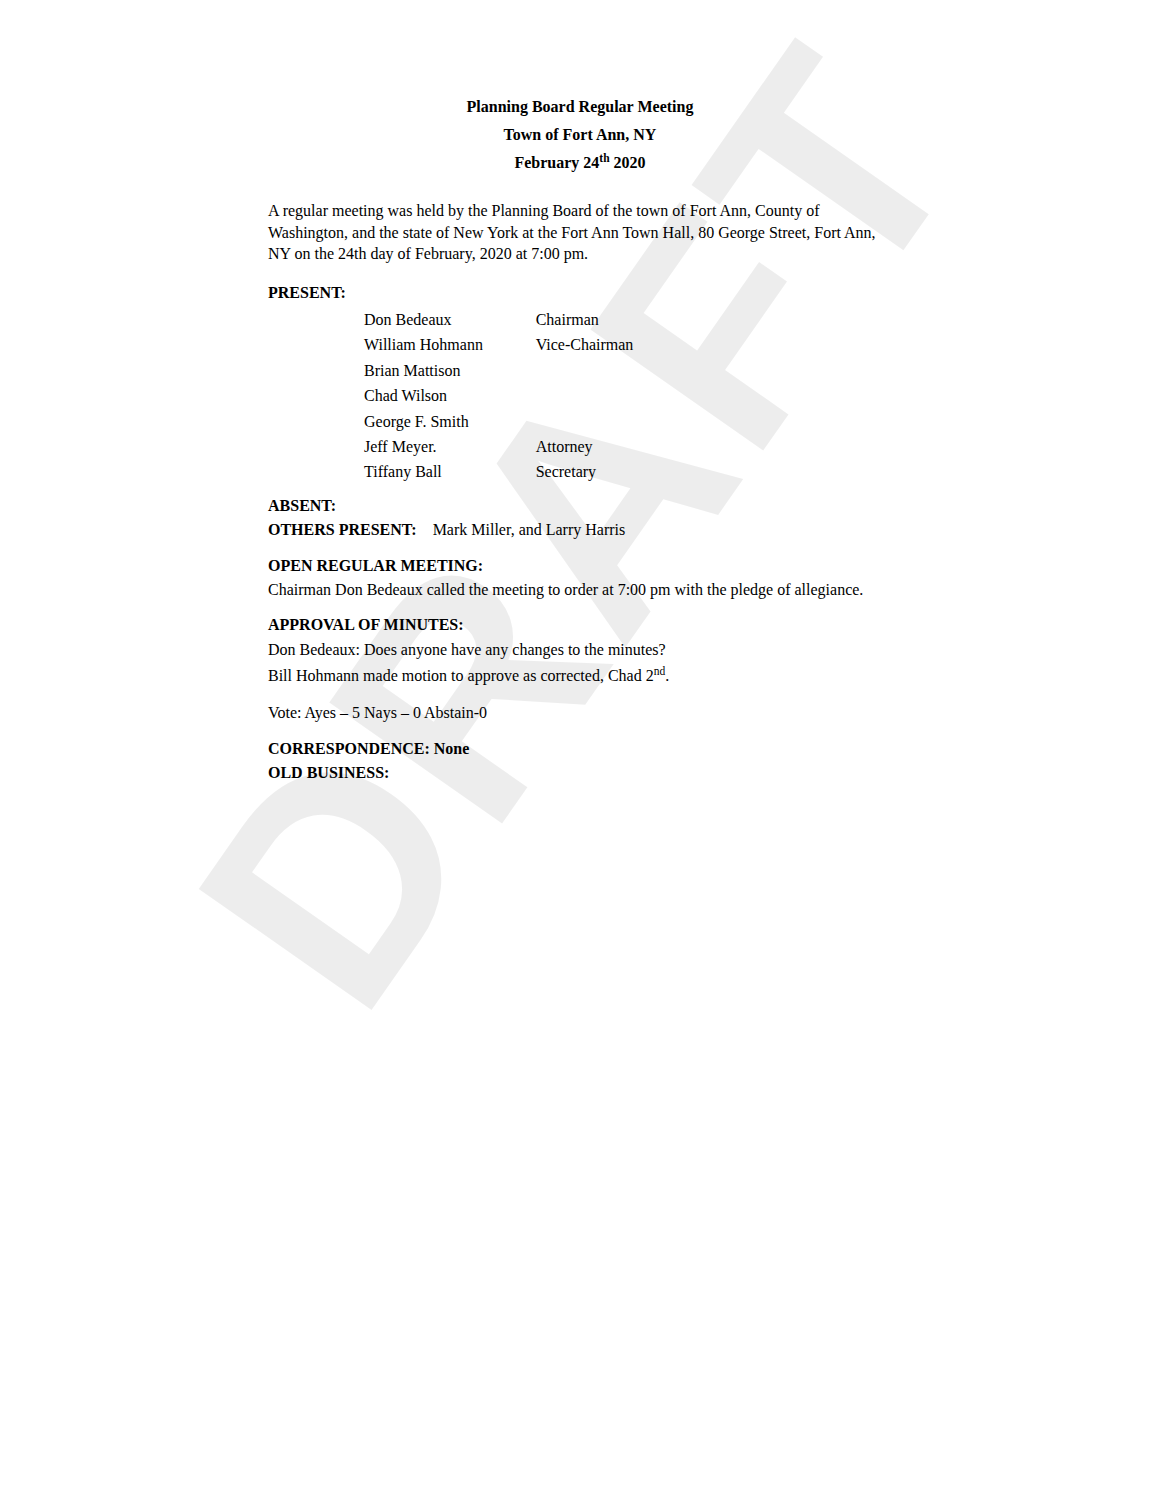DRAFT
Planning Board Regular Meeting
Town of Fort Ann, NY
February 24th 2020
A regular meeting was held by the Planning Board of the town of Fort Ann, County of Washington, and the state of New York at the Fort Ann Town Hall, 80 George Street, Fort Ann, NY on the 24th day of February, 2020 at 7:00 pm.
PRESENT:
| Don Bedeaux | Chairman |
| William Hohmann | Vice-Chairman |
| Brian Mattison | |
| Chad Wilson | |
| George F. Smith | |
| Jeff Meyer. | Attorney |
| Tiffany Ball | Secretary |
ABSENT:
OTHERS PRESENT: Mark Miller, and Larry Harris
OPEN REGULAR MEETING:
Chairman Don Bedeaux called the meeting to order at 7:00 pm with the pledge of allegiance.
APPROVAL OF MINUTES:
Don Bedeaux: Does anyone have any changes to the minutes?
Bill Hohmann made motion to approve as corrected, Chad 2nd.
Vote: Ayes – 5 Nays – 0 Abstain-0
CORRESPONDENCE: None
OLD BUSINESS: